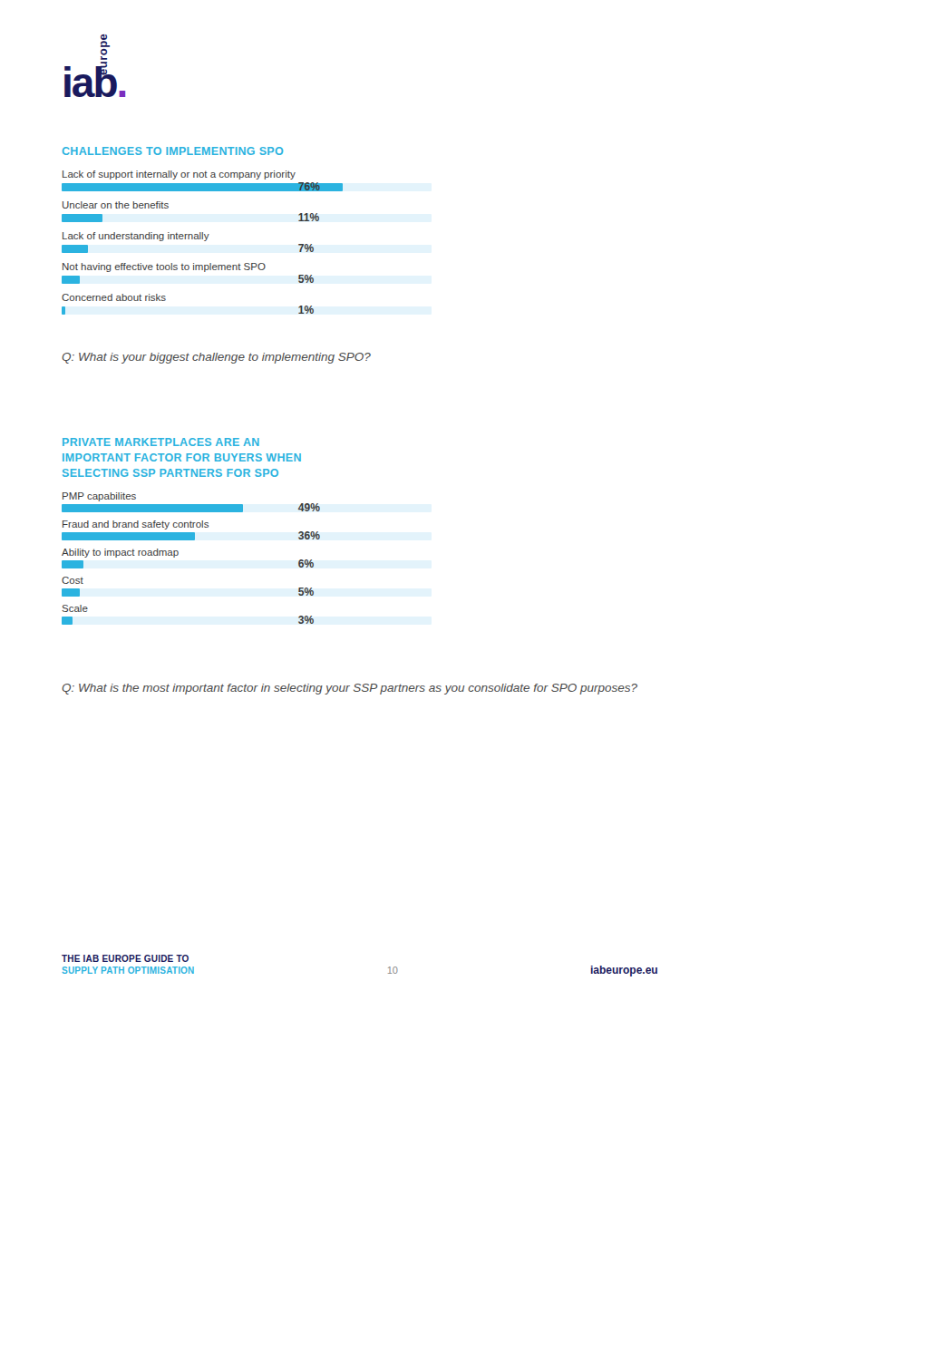iab. europe
Challenges to implementing SPO
Lack of support internally or not a company priority
76%
Unclear on the benefits
11%
Lack of understanding internally
7%
Not having effective tools to implement SPO
5%
Concerned about risks
1%
Q: What is your biggest challenge to implementing SPO?
Private marketplaces are an
important factor for buyers when
selecting SSP partners for SPO
PMP capabilites
49%
Fraud and brand safety controls
36%
Ability to impact roadmap
6%
Cost
5%
Scale
3%
Q: What is the most important factor in selecting your SSP partners as you consolidate for SPO purposes?
THE IAB EUROPE GUIDE TO
SUPPLY PATH OPTIMISATION
10
iabeurope.eu